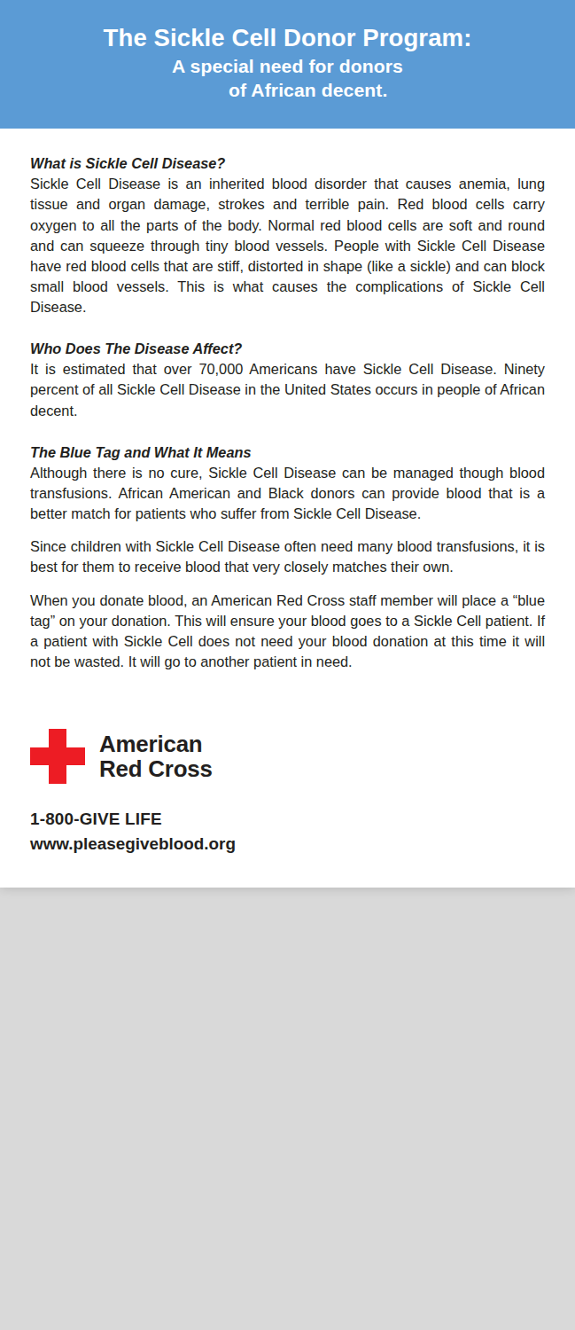The Sickle Cell Donor Program: A special need for donors of African decent.
What is Sickle Cell Disease?
Sickle Cell Disease is an inherited blood disorder that causes anemia, lung tissue and organ damage, strokes and terrible pain. Red blood cells carry oxygen to all the parts of the body. Normal red blood cells are soft and round and can squeeze through tiny blood vessels. People with Sickle Cell Disease have red blood cells that are stiff, distorted in shape (like a sickle) and can block small blood vessels. This is what causes the complications of Sickle Cell Disease.
Who Does The Disease Affect?
It is estimated that over 70,000 Americans have Sickle Cell Disease. Ninety percent of all Sickle Cell Disease in the United States occurs in people of African decent.
The Blue Tag and What It Means
Although there is no cure, Sickle Cell Disease can be managed though blood transfusions. African American and Black donors can provide blood that is a better match for patients who suffer from Sickle Cell Disease.
Since children with Sickle Cell Disease often need many blood transfusions, it is best for them to receive blood that very closely matches their own.
When you donate blood, an American Red Cross staff member will place a “blue tag” on your donation. This will ensure your blood goes to a Sickle Cell patient. If a patient with Sickle Cell does not need your blood donation at this time it will not be wasted. It will go to another patient in need.
American
Red Cross
1-800-GIVE LIFE
www.pleasegiveblood.org